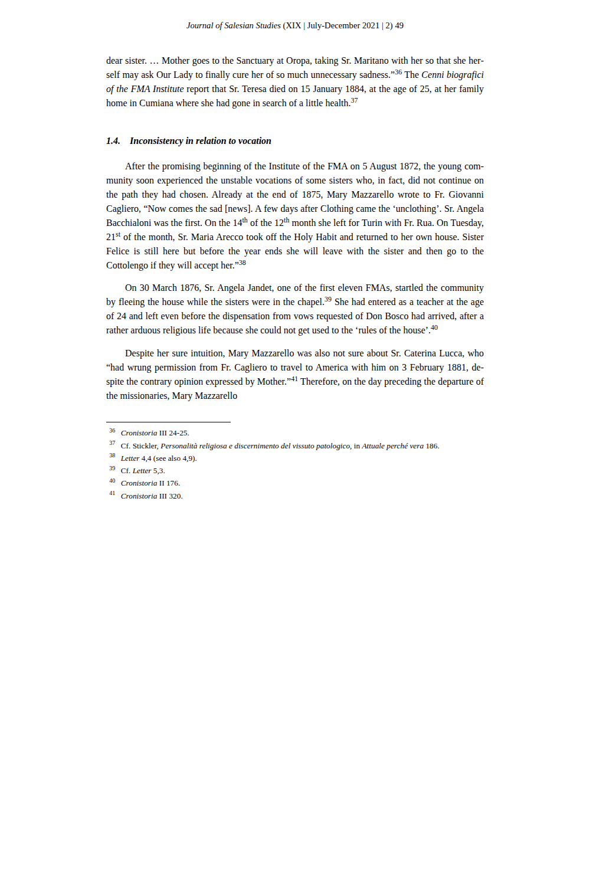Journal of Salesian Studies (XIX | July-December 2021 | 2) 49
dear sister. … Mother goes to the Sanctuary at Oropa, taking Sr. Maritano with her so that she herself may ask Our Lady to finally cure her of so much unnecessary sadness.”36 The Cenni biografici of the FMA Institute report that Sr. Teresa died on 15 January 1884, at the age of 25, at her family home in Cumiana where she had gone in search of a little health.37
1.4. Inconsistency in relation to vocation
After the promising beginning of the Institute of the FMA on 5 August 1872, the young community soon experienced the unstable vocations of some sisters who, in fact, did not continue on the path they had chosen. Already at the end of 1875, Mary Mazzarello wrote to Fr. Giovanni Cagliero, “Now comes the sad [news]. A few days after Clothing came the ‘unclothing’. Sr. Angela Bacchialoni was the first. On the 14th of the 12th month she left for Turin with Fr. Rua. On Tuesday, 21st of the month, Sr. Maria Arecco took off the Holy Habit and returned to her own house. Sister Felice is still here but before the year ends she will leave with the sister and then go to the Cottolengo if they will accept her.”38
On 30 March 1876, Sr. Angela Jandet, one of the first eleven FMAs, startled the community by fleeing the house while the sisters were in the chapel.39 She had entered as a teacher at the age of 24 and left even before the dispensation from vows requested of Don Bosco had arrived, after a rather arduous religious life because she could not get used to the ‘rules of the house’.40
Despite her sure intuition, Mary Mazzarello was also not sure about Sr. Caterina Lucca, who “had wrung permission from Fr. Cagliero to travel to America with him on 3 February 1881, despite the contrary opinion expressed by Mother.”41 Therefore, on the day preceding the departure of the missionaries, Mary Mazzarello
36 Cronistoria III 24-25.
37 Cf. Stickler, Personalità religiosa e discernimento del vissuto patologico, in Attuale perché vera 186.
38 Letter 4,4 (see also 4,9).
39 Cf. Letter 5,3.
40 Cronistoria II 176.
41 Cronistoria III 320.